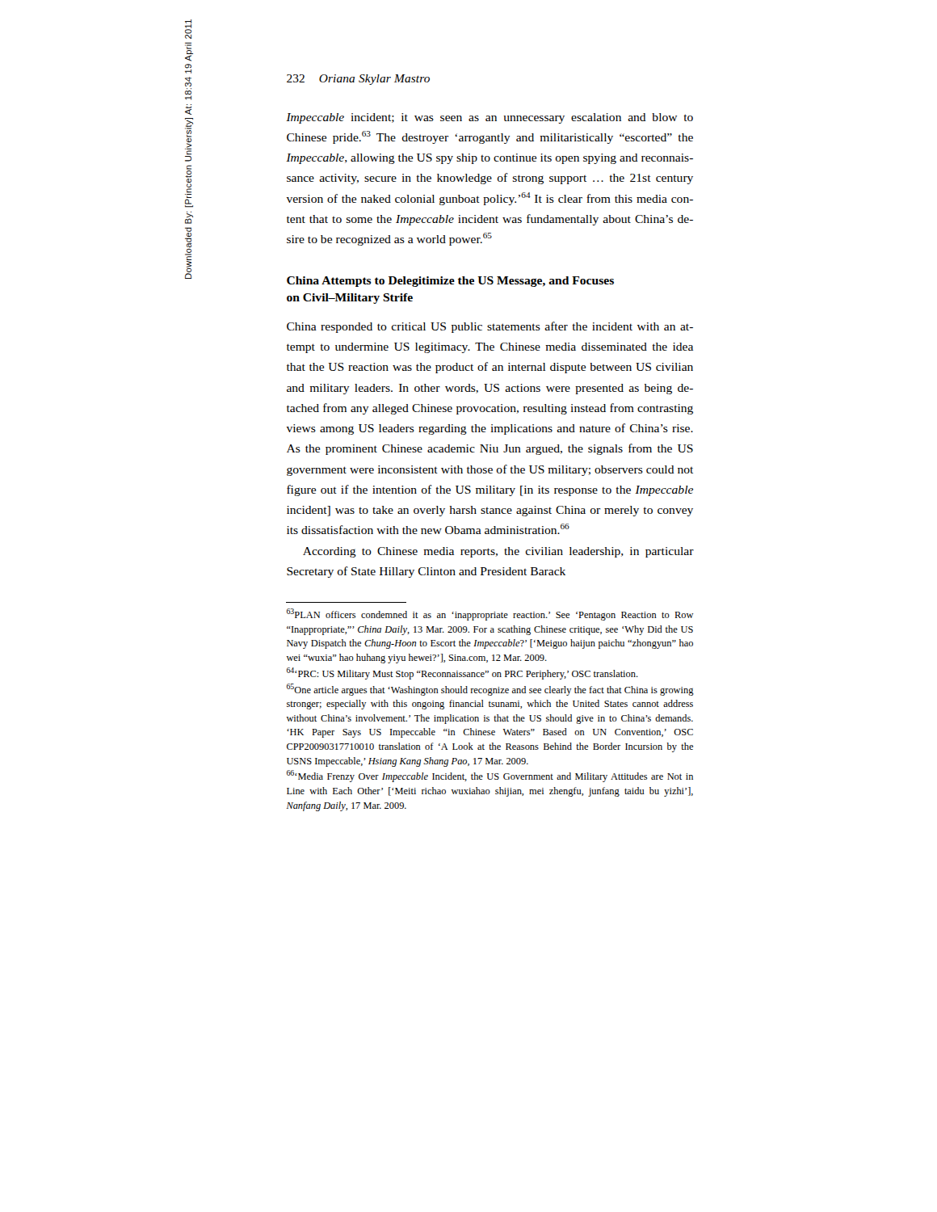Downloaded By: [Princeton University] At: 18:34 19 April 2011
232 Oriana Skylar Mastro
Impeccable incident; it was seen as an unnecessary escalation and blow to Chinese pride.63 The destroyer ‘arrogantly and militaristically “escorted” the Impeccable, allowing the US spy ship to continue its open spying and reconnaissance activity, secure in the knowledge of strong support … the 21st century version of the naked colonial gunboat policy.’64 It is clear from this media content that to some the Impeccable incident was fundamentally about China’s desire to be recognized as a world power.65
China Attempts to Delegitimize the US Message, and Focuses
on Civil–Military Strife
China responded to critical US public statements after the incident with an attempt to undermine US legitimacy. The Chinese media disseminated the idea that the US reaction was the product of an internal dispute between US civilian and military leaders. In other words, US actions were presented as being detached from any alleged Chinese provocation, resulting instead from contrasting views among US leaders regarding the implications and nature of China’s rise. As the prominent Chinese academic Niu Jun argued, the signals from the US government were inconsistent with those of the US military; observers could not figure out if the intention of the US military [in its response to the Impeccable incident] was to take an overly harsh stance against China or merely to convey its dissatisfaction with the new Obama administration.66
According to Chinese media reports, the civilian leadership, in particular Secretary of State Hillary Clinton and President Barack
63PLAN officers condemned it as an ‘inappropriate reaction.’ See ‘Pentagon Reaction to Row “Inappropriate,”’ China Daily, 13 Mar. 2009. For a scathing Chinese critique, see ‘Why Did the US Navy Dispatch the Chung-Hoon to Escort the Impeccable?’ [‘Meiguo haijun paichu “zhongyun” hao wei “wuxia” hao huhang yiyu hewei?’], Sina.com, 12 Mar. 2009.
64‘PRC: US Military Must Stop “Reconnaissance” on PRC Periphery,’ OSC translation.
65One article argues that ‘Washington should recognize and see clearly the fact that China is growing stronger; especially with this ongoing financial tsunami, which the United States cannot address without China’s involvement.’ The implication is that the US should give in to China’s demands. ‘HK Paper Says US Impeccable “in Chinese Waters” Based on UN Convention,’ OSC CPP20090317710010 translation of ‘A Look at the Reasons Behind the Border Incursion by the USNS Impeccable,’ Hsiang Kang Shang Pao, 17 Mar. 2009.
66‘Media Frenzy Over Impeccable Incident, the US Government and Military Attitudes are Not in Line with Each Other’ [‘Meiti richao wuxiahao shijian, mei zhengfu, junfang taidu bu yizhi’], Nanfang Daily, 17 Mar. 2009.